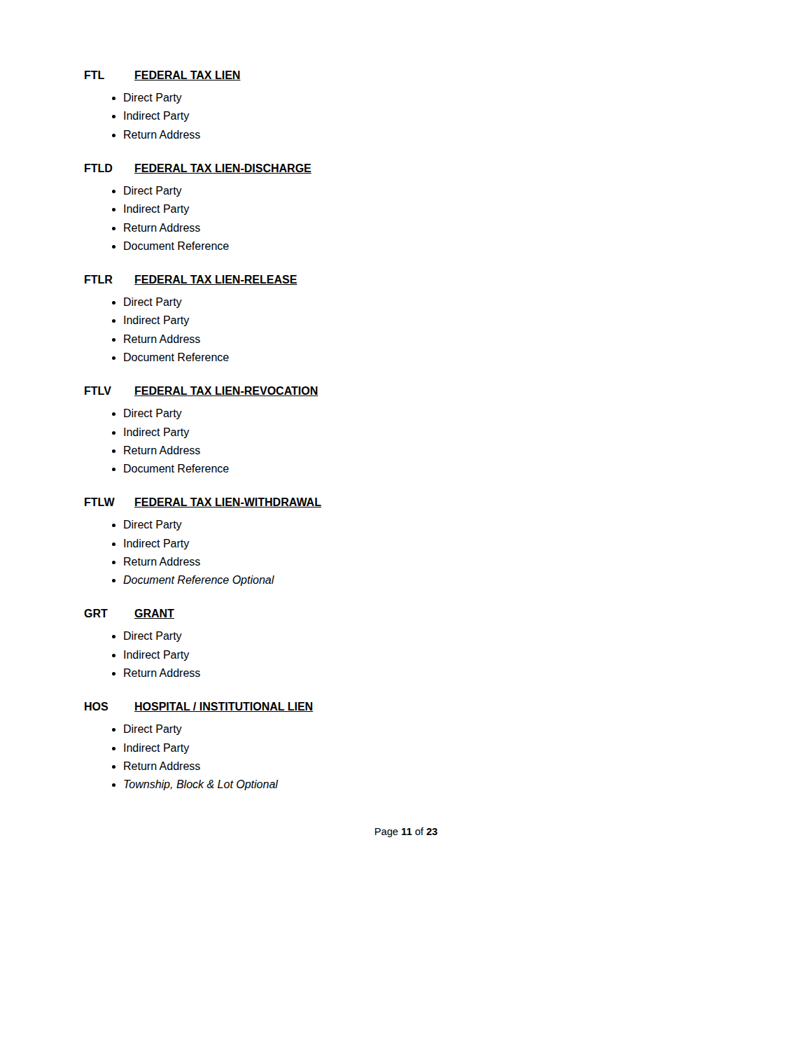FTL FEDERAL TAX LIEN
Direct Party
Indirect Party
Return Address
FTLD FEDERAL TAX LIEN-DISCHARGE
Direct Party
Indirect Party
Return Address
Document Reference
FTLR FEDERAL TAX LIEN-RELEASE
Direct Party
Indirect Party
Return Address
Document Reference
FTLV FEDERAL TAX LIEN-REVOCATION
Direct Party
Indirect Party
Return Address
Document Reference
FTLW FEDERAL TAX LIEN-WITHDRAWAL
Direct Party
Indirect Party
Return Address
Document Reference Optional
GRT GRANT
Direct Party
Indirect Party
Return Address
HOS HOSPITAL / INSTITUTIONAL LIEN
Direct Party
Indirect Party
Return Address
Township, Block & Lot Optional
Page 11 of 23